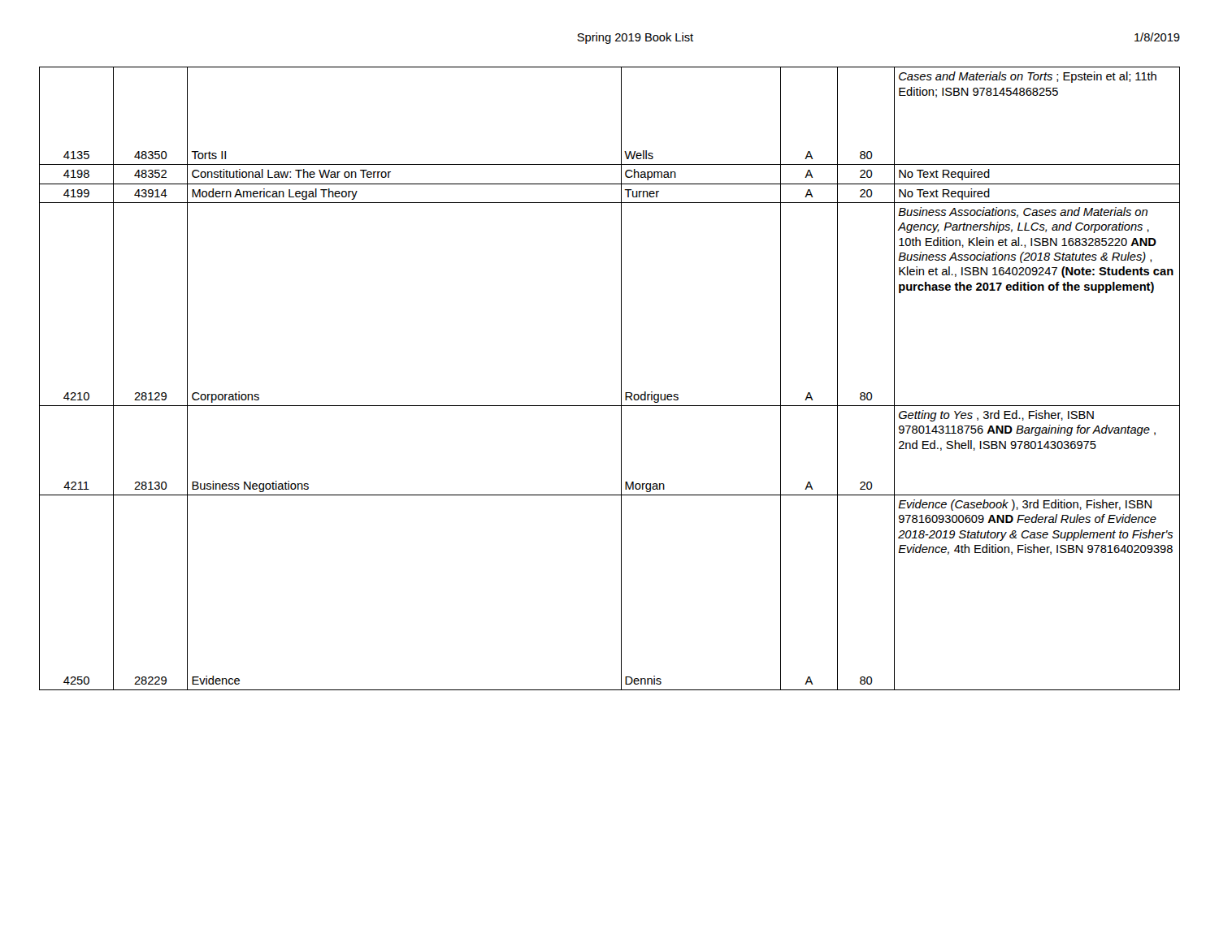Spring 2019 Book List
1/8/2019
| 4135 | 48350 | Torts II | Wells | A | 80 | Cases and Materials on Torts ; Epstein et al; 11th Edition; ISBN 9781454868255 |
| 4198 | 48352 | Constitutional Law: The War on Terror | Chapman | A | 20 | No Text Required |
| 4199 | 43914 | Modern American Legal Theory | Turner | A | 20 | No Text Required |
| 4210 | 28129 | Corporations | Rodrigues | A | 80 | Business Associations, Cases and Materials on Agency, Partnerships, LLCs, and Corporations , 10th Edition, Klein et al., ISBN 1683285220 AND Business Associations (2018 Statutes & Rules) , Klein et al., ISBN 1640209247 (Note: Students can purchase the 2017 edition of the supplement) |
| 4211 | 28130 | Business Negotiations | Morgan | A | 20 | Getting to Yes , 3rd Ed., Fisher, ISBN 9780143118756 AND Bargaining for Advantage , 2nd Ed., Shell, ISBN 9780143036975 |
| 4250 | 28229 | Evidence | Dennis | A | 80 | Evidence (Casebook ), 3rd Edition, Fisher, ISBN 9781609300609 AND Federal Rules of Evidence 2018-2019 Statutory & Case Supplement to Fisher's Evidence, 4th Edition, Fisher, ISBN 9781640209398 |